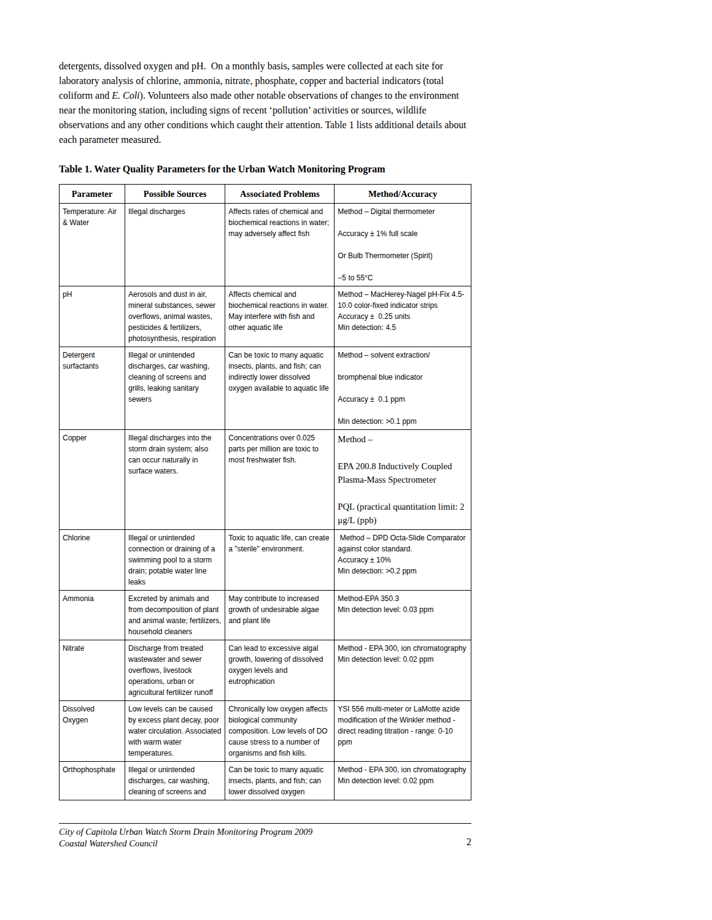detergents, dissolved oxygen and pH. On a monthly basis, samples were collected at each site for laboratory analysis of chlorine, ammonia, nitrate, phosphate, copper and bacterial indicators (total coliform and E. Coli). Volunteers also made other notable observations of changes to the environment near the monitoring station, including signs of recent ‘pollution’ activities or sources, wildlife observations and any other conditions which caught their attention. Table 1 lists additional details about each parameter measured.
Table 1. Water Quality Parameters for the Urban Watch Monitoring Program
| Parameter | Possible Sources | Associated Problems | Method/Accuracy |
| --- | --- | --- | --- |
| Temperature: Air & Water | Illegal discharges | Affects rates of chemical and biochemical reactions in water; may adversely affect fish | Method – Digital thermometer Accuracy ± 1% full scale Or Bulb Thermometer (Spirit) −5 to 55°C |
| pH | Aerosols and dust in air, mineral substances, sewer overflows, animal wastes, pesticides & fertilizers, photosynthesis, respiration | Affects chemical and biochemical reactions in water. May interfere with fish and other aquatic life | Method – MacHerey-Nagel pH-Fix 4.5-10.0 color-fixed indicator strips Accuracy ± 0.25 units Min detection: 4.5 |
| Detergent surfactants | Illegal or unintended discharges, car washing, cleaning of screens and grills, leaking sanitary sewers | Can be toxic to many aquatic insects, plants, and fish; can indirectly lower dissolved oxygen available to aquatic life | Method – solvent extraction/ bromphenal blue indicator Accuracy ± 0.1 ppm Min detection: >0.1 ppm |
| Copper | Illegal discharges into the storm drain system; also can occur naturally in surface waters. | Concentrations over 0.025 parts per million are toxic to most freshwater fish. | Method – EPA 200.8 Inductively Coupled Plasma-Mass Spectrometer PQL (practical quantitation limit: 2 μg/L (ppb) |
| Chlorine | Illegal or unintended connection or draining of a swimming pool to a storm drain; potable water line leaks | Toxic to aquatic life, can create a "sterile" environment. | Method – DPD Octa-Slide Comparator against color standard. Accuracy ± 10% Min detection: >0.2 ppm |
| Ammonia | Excreted by animals and from decomposition of plant and animal waste; fertilizers, household cleaners | May contribute to increased growth of undesirable algae and plant life | Method-EPA 350.3 Min detection level: 0.03 ppm |
| Nitrate | Discharge from treated wastewater and sewer overflows, livestock operations, urban or agricultural fertilizer runoff | Can lead to excessive algal growth, lowering of dissolved oxygen levels and eutrophication | Method - EPA 300, ion chromatography Min detection level: 0.02 ppm |
| Dissolved Oxygen | Low levels can be caused by excess plant decay, poor water circulation. Associated with warm water temperatures. | Chronically low oxygen affects biological community composition. Low levels of DO cause stress to a number of organisms and fish kills. | YSI 556 multi-meter or LaMotte azide modification of the Winkler method - direct reading titration - range: 0-10 ppm |
| Orthophosphate | Illegal or unintended discharges, car washing, cleaning of screens and | Can be toxic to many aquatic insects, plants, and fish; can lower dissolved oxygen | Method - EPA 300, ion chromatography Min detection level: 0.02 ppm |
City of Capitola Urban Watch Storm Drain Monitoring Program 2009
Coastal Watershed Council
2